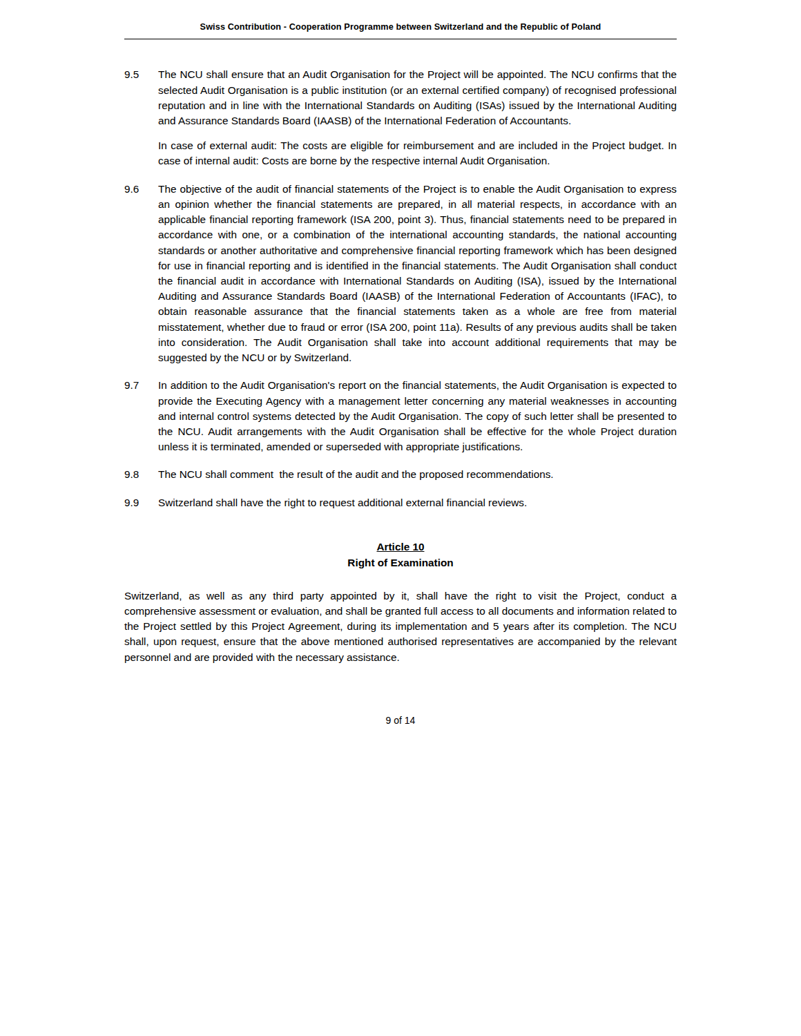Swiss Contribution - Cooperation Programme between Switzerland and the Republic of Poland
9.5
The NCU shall ensure that an Audit Organisation for the Project will be appointed. The NCU confirms that the selected Audit Organisation is a public institution (or an external certified company) of recognised professional reputation and in line with the International Standards on Auditing (ISAs) issued by the International Auditing and Assurance Standards Board (IAASB) of the International Federation of Accountants.
In case of external audit: The costs are eligible for reimbursement and are included in the Project budget. In case of internal audit: Costs are borne by the respective internal Audit Organisation.
9.6
The objective of the audit of financial statements of the Project is to enable the Audit Organisation to express an opinion whether the financial statements are prepared, in all material respects, in accordance with an applicable financial reporting framework (ISA 200, point 3). Thus, financial statements need to be prepared in accordance with one, or a combination of the international accounting standards, the national accounting standards or another authoritative and comprehensive financial reporting framework which has been designed for use in financial reporting and is identified in the financial statements. The Audit Organisation shall conduct the financial audit in accordance with International Standards on Auditing (ISA), issued by the International Auditing and Assurance Standards Board (IAASB) of the International Federation of Accountants (IFAC), to obtain reasonable assurance that the financial statements taken as a whole are free from material misstatement, whether due to fraud or error (ISA 200, point 11a). Results of any previous audits shall be taken into consideration. The Audit Organisation shall take into account additional requirements that may be suggested by the NCU or by Switzerland.
9.7
In addition to the Audit Organisation's report on the financial statements, the Audit Organisation is expected to provide the Executing Agency with a management letter concerning any material weaknesses in accounting and internal control systems detected by the Audit Organisation. The copy of such letter shall be presented to the NCU. Audit arrangements with the Audit Organisation shall be effective for the whole Project duration unless it is terminated, amended or superseded with appropriate justifications.
9.8
The NCU shall comment the result of the audit and the proposed recommendations.
9.9
Switzerland shall have the right to request additional external financial reviews.
Article 10 Right of Examination
Switzerland, as well as any third party appointed by it, shall have the right to visit the Project, conduct a comprehensive assessment or evaluation, and shall be granted full access to all documents and information related to the Project settled by this Project Agreement, during its implementation and 5 years after its completion. The NCU shall, upon request, ensure that the above mentioned authorised representatives are accompanied by the relevant personnel and are provided with the necessary assistance.
9 of 14